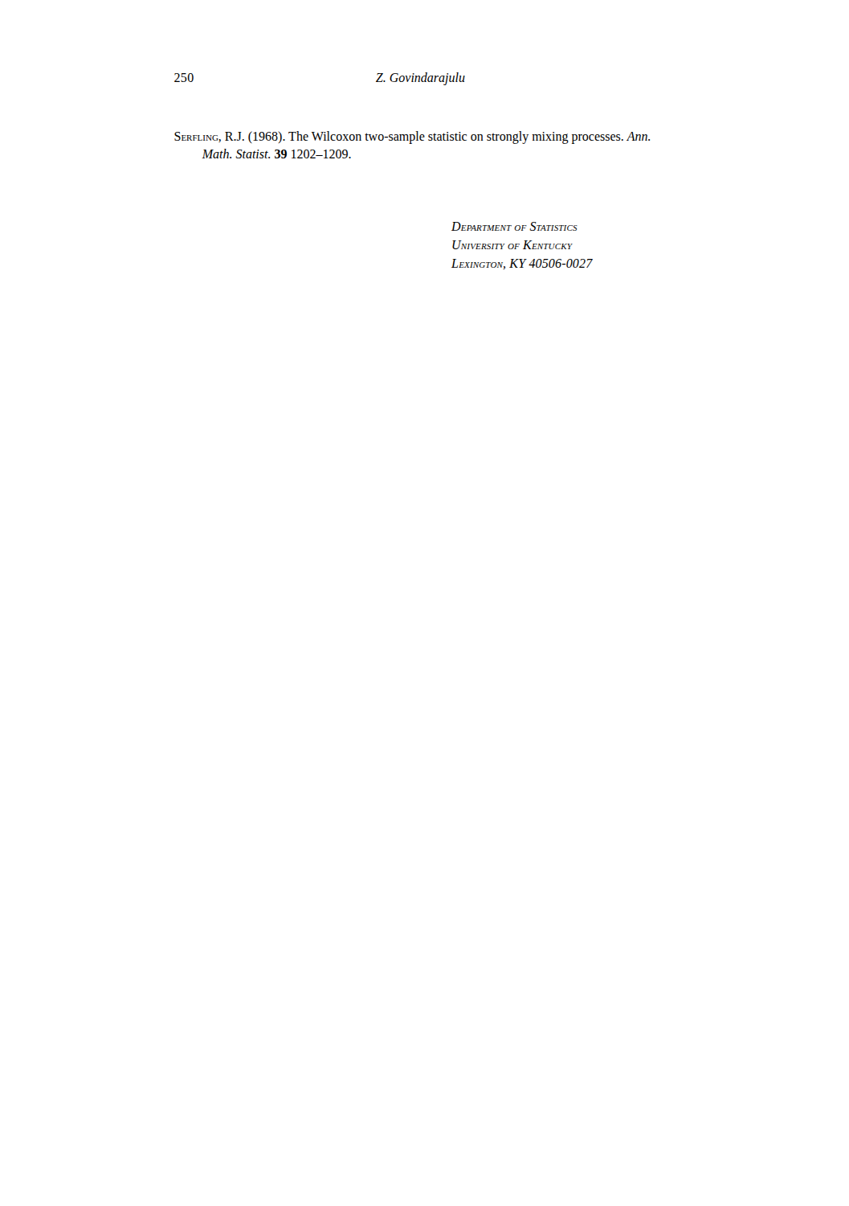250 Z. Govindarajulu
Serfling, R.J. (1968). The Wilcoxon two-sample statistic on strongly mixing processes. Ann. Math. Statist. 39 1202–1209.
Department of Statistics
University of Kentucky
Lexington, KY 40506-0027